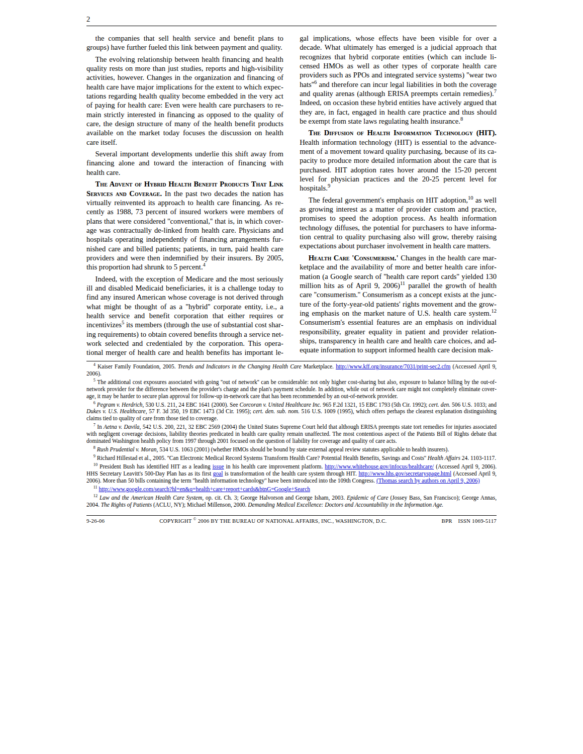2
the companies that sell health service and benefit plans to groups) have further fueled this link between payment and quality.
The evolving relationship between health financing and health quality rests on more than just studies, reports and high-visibility activities, however. Changes in the organization and financing of health care have major implications for the extent to which expectations regarding health quality become embedded in the very act of paying for health care: Even were health care purchasers to remain strictly interested in financing as opposed to the quality of care, the design structure of many of the health benefit products available on the market today focuses the discussion on health care itself.
Several important developments underlie this shift away from financing alone and toward the interaction of financing with health care.
The Advent of Hybrid Health Benefit Products That Link Services and Coverage. In the past two decades the nation has virtually reinvented its approach to health care financing. As recently as 1988, 73 percent of insured workers were members of plans that were considered ''conventional,'' that is, in which coverage was contractually de-linked from health care. Physicians and hospitals operating independently of financing arrangements furnished care and billed patients; patients, in turn, paid health care providers and were then indemnified by their insurers. By 2005, this proportion had shrunk to 5 percent.4
Indeed, with the exception of Medicare and the most seriously ill and disabled Medicaid beneficiaries, it is a challenge today to find any insured American whose coverage is not derived through what might be thought of as a ''hybrid'' corporate entity, i.e., a health service and benefit corporation that either requires or incentivizes5 its members (through the use of substantial cost sharing requirements) to obtain covered benefits through a service network selected and credentialed by the corporation. This operational merger of health care and health benefits has important legal implications, whose effects have been visible for over a decade. What ultimately has emerged is a judicial approach that recognizes that hybrid corporate entities (which can include licensed HMOs as well as other types of corporate health care providers such as PPOs and integrated service systems) ''wear two hats''6 and therefore can incur legal liabilities in both the coverage and quality arenas (although ERISA preempts certain remedies).7 Indeed, on occasion these hybrid entities have actively argued that they are, in fact, engaged in health care practice and thus should be exempt from state laws regulating health insurance.8
The Diffusion of Health Information Technology (HIT). Health information technology (HIT) is essential to the advancement of a movement toward quality purchasing, because of its capacity to produce more detailed information about the care that is purchased. HIT adoption rates hover around the 15-20 percent level for physician practices and the 20-25 percent level for hospitals.9
The federal government's emphasis on HIT adoption,10 as well as growing interest as a matter of provider custom and practice, promises to speed the adoption process. As health information technology diffuses, the potential for purchasers to have information central to quality purchasing also will grow, thereby raising expectations about purchaser involvement in health care matters.
Health Care 'Consumerism.' Changes in the health care marketplace and the availability of more and better health care information (a Google search of ''health care report cards'' yielded 130 million hits as of April 9, 2006)11 parallel the growth of health care ''consumerism.'' Consumerism as a concept exists at the juncture of the forty-year-old patients' rights movement and the growing emphasis on the market nature of U.S. health care system.12 Consumerism's essential features are an emphasis on individual responsibility, greater equality in patient and provider relationships, transparency in health care and health care choices, and adequate information to support informed health care decision mak-
4 Kaiser Family Foundation, 2005. Trends and Indicators in the Changing Health Care Marketplace. http://www.kff.org/insurance/7031/print-sec2.cfm (Accessed April 9, 2006).
5 The additional cost exposures associated with going ''out of network'' can be considerable: not only higher cost-sharing but also, exposure to balance billing by the out-of-network provider for the difference between the provider's charge and the plan's payment schedule. In addition, while out of network care might not completely eliminate coverage, it may be harder to secure plan approval for follow-up in-network care that has been recommended by an out-of-network provider.
6 Pegram v. Herdrich, 530 U.S. 211, 24 EBC 1641 (2000). See Corcoran v. United Healthcare Inc. 965 F.2d 1321, 15 EBC 1793 (5th Cir. 1992); cert. den. 506 U.S. 1033; and Dukes v. U.S. Healthcare, 57 F. 3d 350, 19 EBC 1473 (3d Cir. 1995); cert. den. sub. nom. 516 U.S. 1009 (1995), which offers perhaps the clearest explanation distinguishing claims tied to quality of care from those tied to coverage.
7 In Aetna v. Davila, 542 U.S. 200, 221, 32 EBC 2569 (2004) the United States Supreme Court held that although ERISA preempts state tort remedies for injuries associated with negligent coverage decisions, liability theories predicated in health care quality remain unaffected. The most contentious aspect of the Patients Bill of Rights debate that dominated Washington health policy from 1997 through 2001 focused on the question of liability for coverage and quality of care acts.
8 Rush Prudential v. Moran, 534 U.S. 1063 (2001) (whether HMOs should be bound by state external appeal review statutes applicable to health insurers).
9 Richard Hillestad et al., 2005. ''Can Electronic Medical Record Systems Transform Health Care? Potential Health Benefits, Savings and Costs'' Health Affairs 24. 1103-1117.
10 President Bush has identified HIT as a leading issue in his health care improvement platform. http://www.whitehouse.gov/infocus/healthcare/ (Accessed April 9, 2006). HHS Secretary Leavitt's 500-Day Plan has as its first goal is transformation of the health care system through HIT. http://www.hhs.gov/secretaryspage.html (Accessed April 9, 2006). More than 50 bills containing the term ''health information technology'' have been introduced into the 109th Congress. (Thomas search by authors on April 9, 2006)
11 http://www.google.com/search?hl=en&q=health+care+report+cards&btnG=Google+Search
12 Law and the American Health Care System, op. cit. Ch. 3; George Halvorson and George Isham, 2003. Epidemic of Care (Jossey Bass, San Francisco); George Annas, 2004. The Rights of Patients (ACLU, NY); Michael Millenson, 2000. Demanding Medical Excellence: Doctors and Accountability in the Information Age.
9-26-06 COPYRIGHT © 2006 BY THE BUREAU OF NATIONAL AFFAIRS, INC., WASHINGTON, D.C. BPR ISSN 1069-5117